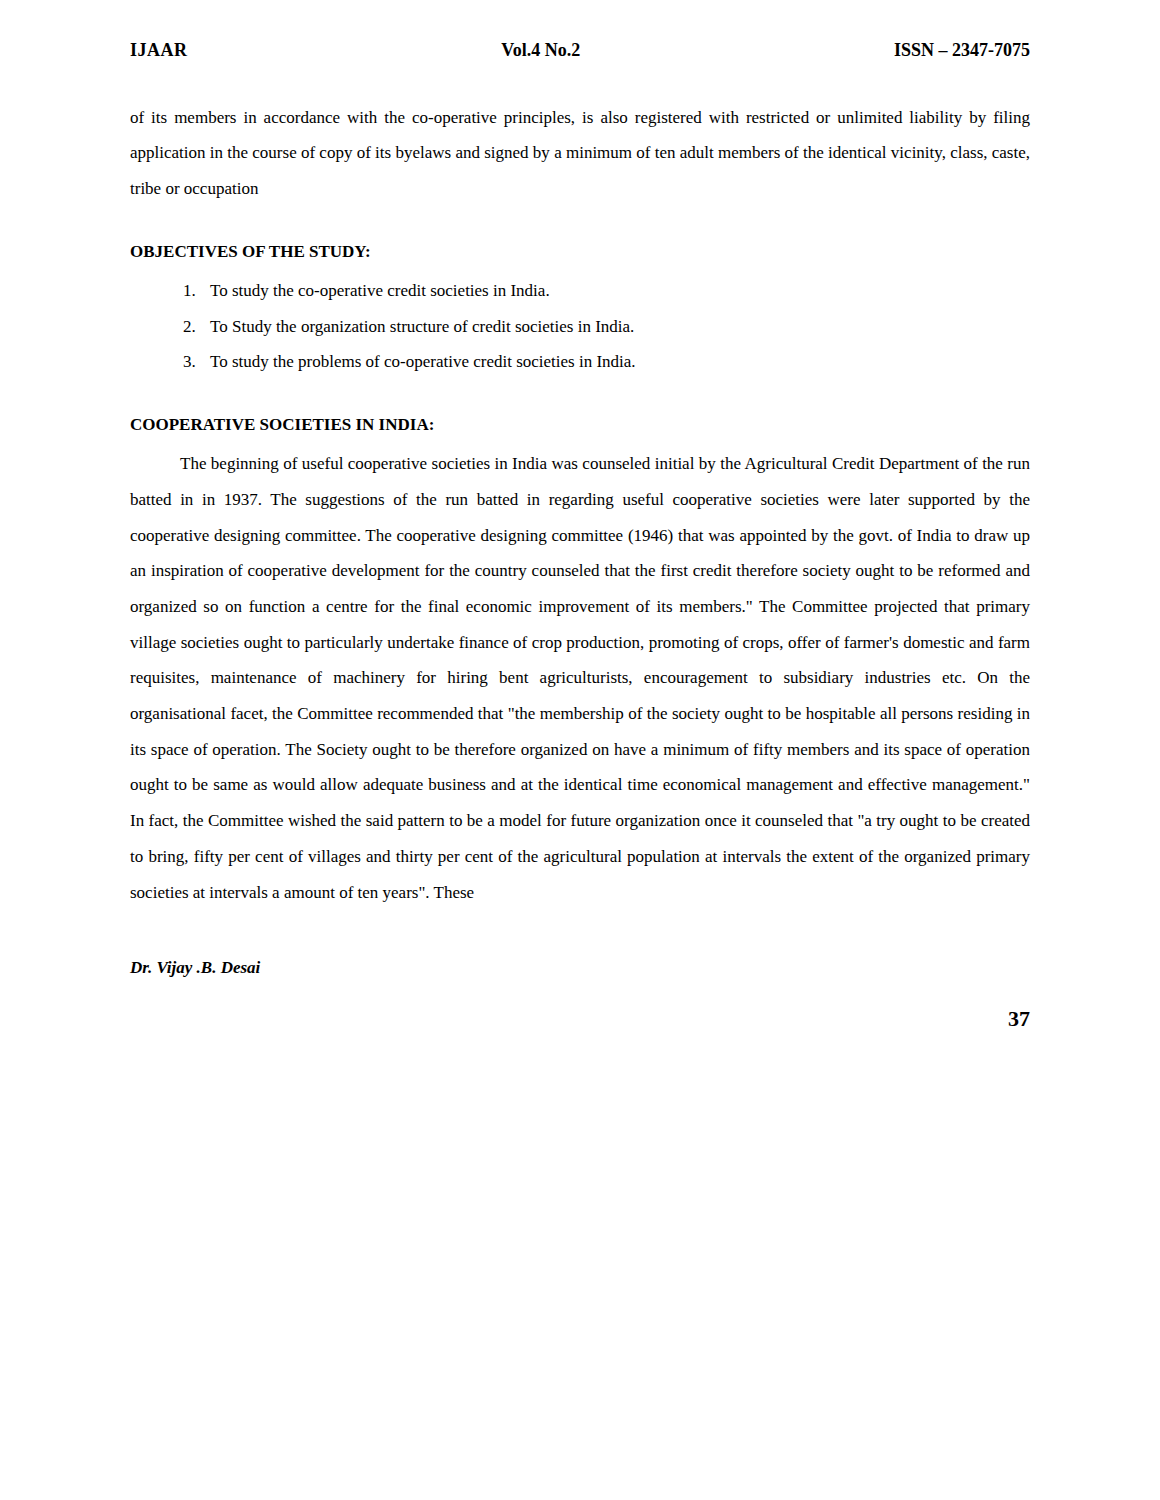IJAAR Vol.4 No.2 ISSN – 2347-7075
of its members in accordance with the co-operative principles, is also registered with restricted or unlimited liability by filing application in the course of copy of its byelaws and signed by a minimum of ten adult members of the identical vicinity, class, caste, tribe or occupation
OBJECTIVES OF THE STUDY:
To study the co-operative credit societies in India.
To Study the organization structure of credit societies in India.
To study the problems of co-operative credit societies in India.
COOPERATIVE SOCIETIES IN INDIA:
The beginning of useful cooperative societies in India was counseled initial by the Agricultural Credit Department of the run batted in in 1937. The suggestions of the run batted in regarding useful cooperative societies were later supported by the cooperative designing committee. The cooperative designing committee (1946) that was appointed by the govt. of India to draw up an inspiration of cooperative development for the country counseled that the first credit therefore society ought to be reformed and organized so on function a centre for the final economic improvement of its members." The Committee projected that primary village societies ought to particularly undertake finance of crop production, promoting of crops, offer of farmer's domestic and farm requisites, maintenance of machinery for hiring bent agriculturists, encouragement to subsidiary industries etc. On the organisational facet, the Committee recommended that "the membership of the society ought to be hospitable all persons residing in its space of operation. The Society ought to be therefore organized on have a minimum of fifty members and its space of operation ought to be same as would allow adequate business and at the identical time economical management and effective management." In fact, the Committee wished the said pattern to be a model for future organization once it counseled that "a try ought to be created to bring, fifty per cent of villages and thirty per cent of the agricultural population at intervals the extent of the organized primary societies at intervals a amount of ten years". These
Dr. Vijay .B. Desai
37